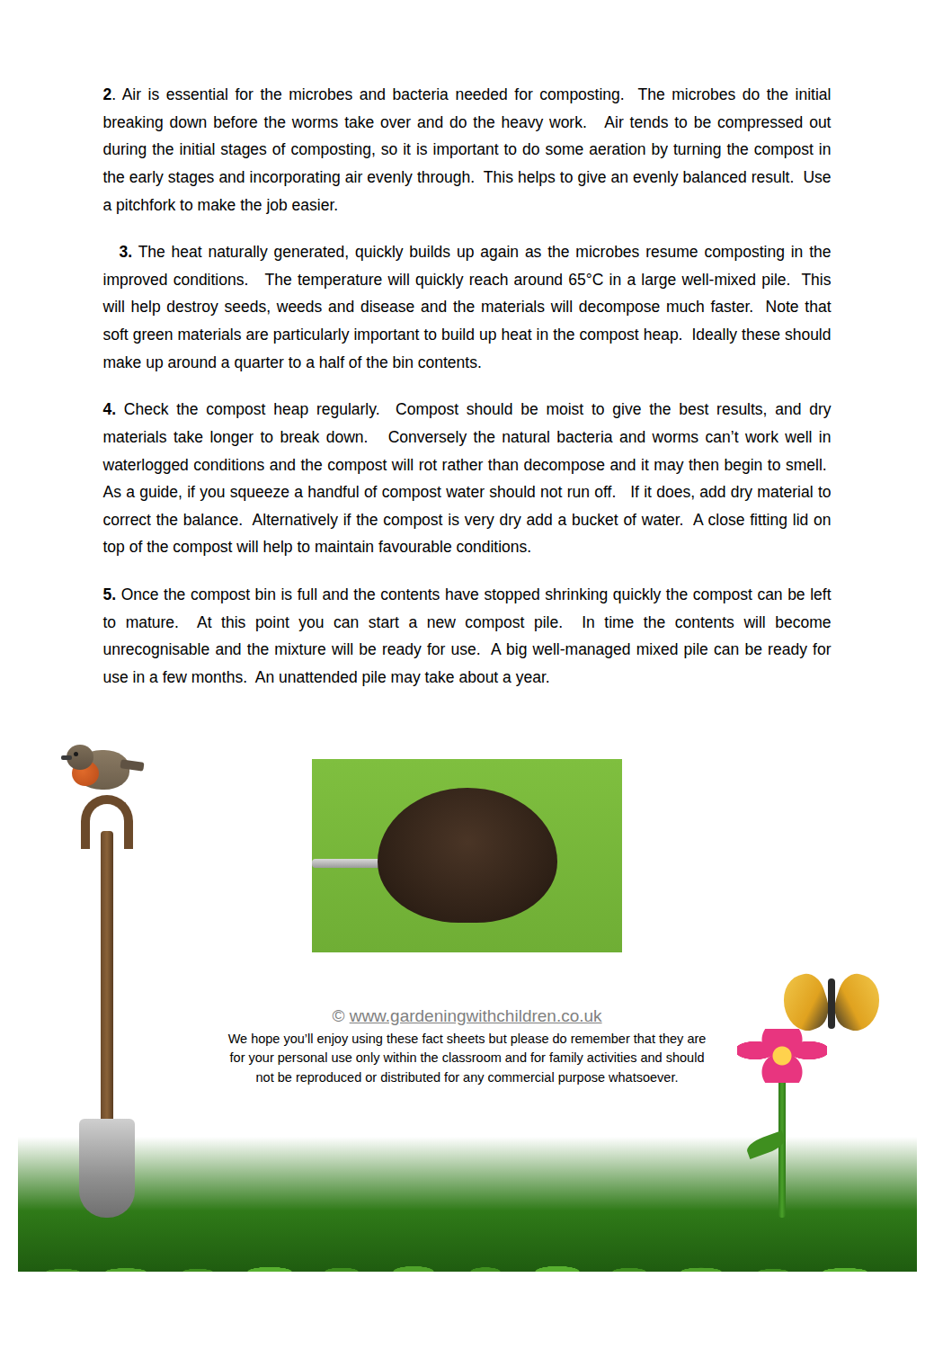2. Air is essential for the microbes and bacteria needed for composting. The microbes do the initial breaking down before the worms take over and do the heavy work. Air tends to be compressed out during the initial stages of composting, so it is important to do some aeration by turning the compost in the early stages and incorporating air evenly through. This helps to give an evenly balanced result. Use a pitchfork to make the job easier.
3. The heat naturally generated, quickly builds up again as the microbes resume composting in the improved conditions. The temperature will quickly reach around 65°C in a large well-mixed pile. This will help destroy seeds, weeds and disease and the materials will decompose much faster. Note that soft green materials are particularly important to build up heat in the compost heap. Ideally these should make up around a quarter to a half of the bin contents.
4. Check the compost heap regularly. Compost should be moist to give the best results, and dry materials take longer to break down. Conversely the natural bacteria and worms can’t work well in waterlogged conditions and the compost will rot rather than decompose and it may then begin to smell. As a guide, if you squeeze a handful of compost water should not run off. If it does, add dry material to correct the balance. Alternatively if the compost is very dry add a bucket of water. A close fitting lid on top of the compost will help to maintain favourable conditions.
5. Once the compost bin is full and the contents have stopped shrinking quickly the compost can be left to mature. At this point you can start a new compost pile. In time the contents will become unrecognisable and the mixture will be ready for use. A big well-managed mixed pile can be ready for use in a few months. An unattended pile may take about a year.
© www.gardeningwithchildren.co.uk
We hope you’ll enjoy using these fact sheets but please do remember that they are
for your personal use only within the classroom and for family activities and should
not be reproduced or distributed for any commercial purpose whatsoever.